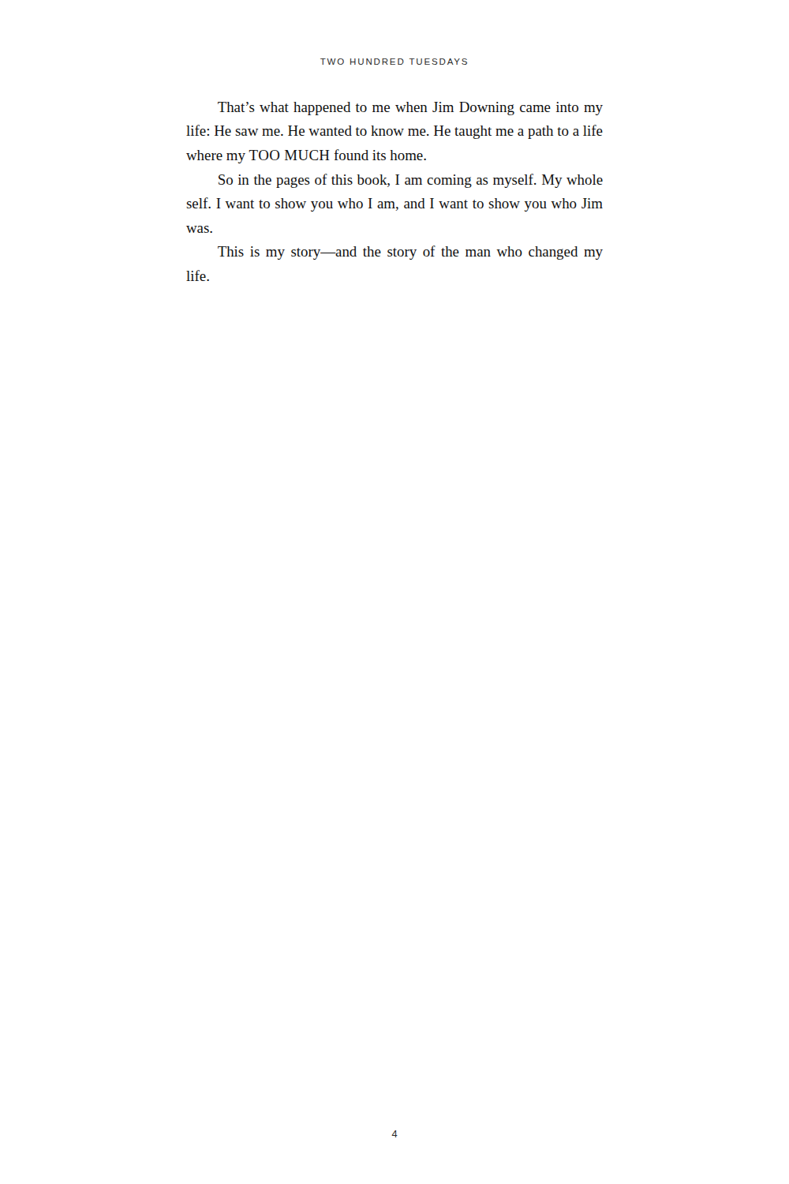Two Hundred Tuesdays
That’s what happened to me when Jim Downing came into my life: He saw me. He wanted to know me. He taught me a path to a life where my TOO MUCH found its home.
So in the pages of this book, I am coming as myself. My whole self. I want to show you who I am, and I want to show you who Jim was.
This is my story—and the story of the man who changed my life.
4